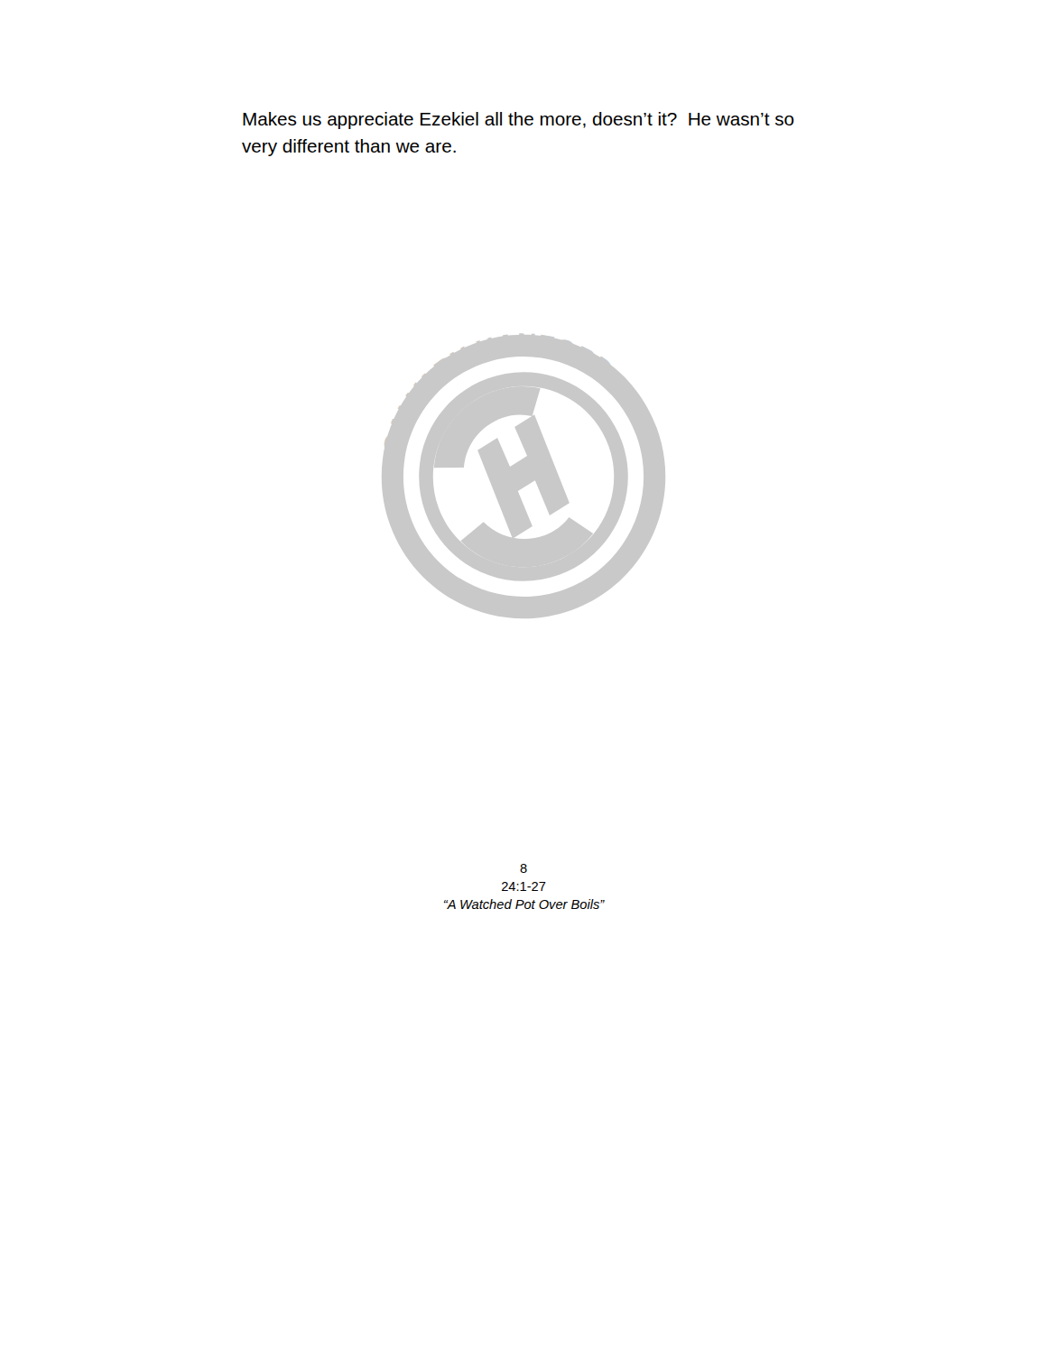Makes us appreciate Ezekiel all the more, doesn’t it? He wasn’t so very different than we are.
CALVARY HANFORD
8
24:1-27
“A Watched Pot Over Boils”